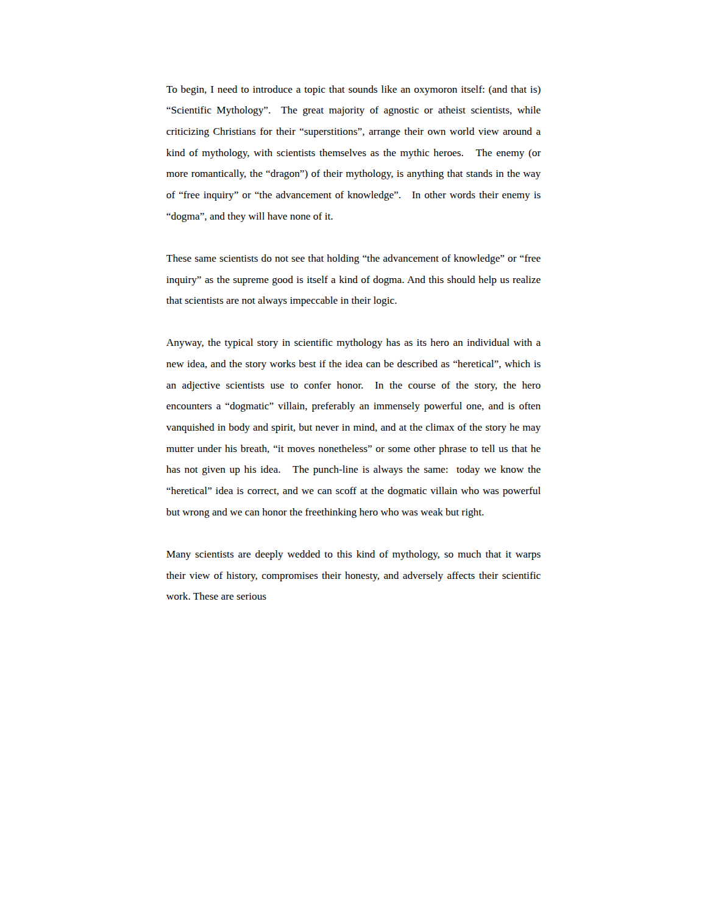To begin, I need to introduce a topic that sounds like an oxymoron itself: (and that is) “Scientific Mythology”. The great majority of agnostic or atheist scientists, while criticizing Christians for their “superstitions”, arrange their own world view around a kind of mythology, with scientists themselves as the mythic heroes. The enemy (or more romantically, the “dragon”) of their mythology, is anything that stands in the way of “free inquiry” or “the advancement of knowledge”. In other words their enemy is “dogma”, and they will have none of it.
These same scientists do not see that holding “the advancement of knowledge” or “free inquiry” as the supreme good is itself a kind of dogma. And this should help us realize that scientists are not always impeccable in their logic.
Anyway, the typical story in scientific mythology has as its hero an individual with a new idea, and the story works best if the idea can be described as “heretical”, which is an adjective scientists use to confer honor. In the course of the story, the hero encounters a “dogmatic” villain, preferably an immensely powerful one, and is often vanquished in body and spirit, but never in mind, and at the climax of the story he may mutter under his breath, “it moves nonetheless” or some other phrase to tell us that he has not given up his idea. The punch-line is always the same: today we know the “heretical” idea is correct, and we can scoff at the dogmatic villain who was powerful but wrong and we can honor the freethinking hero who was weak but right.
Many scientists are deeply wedded to this kind of mythology, so much that it warps their view of history, compromises their honesty, and adversely affects their scientific work. These are serious